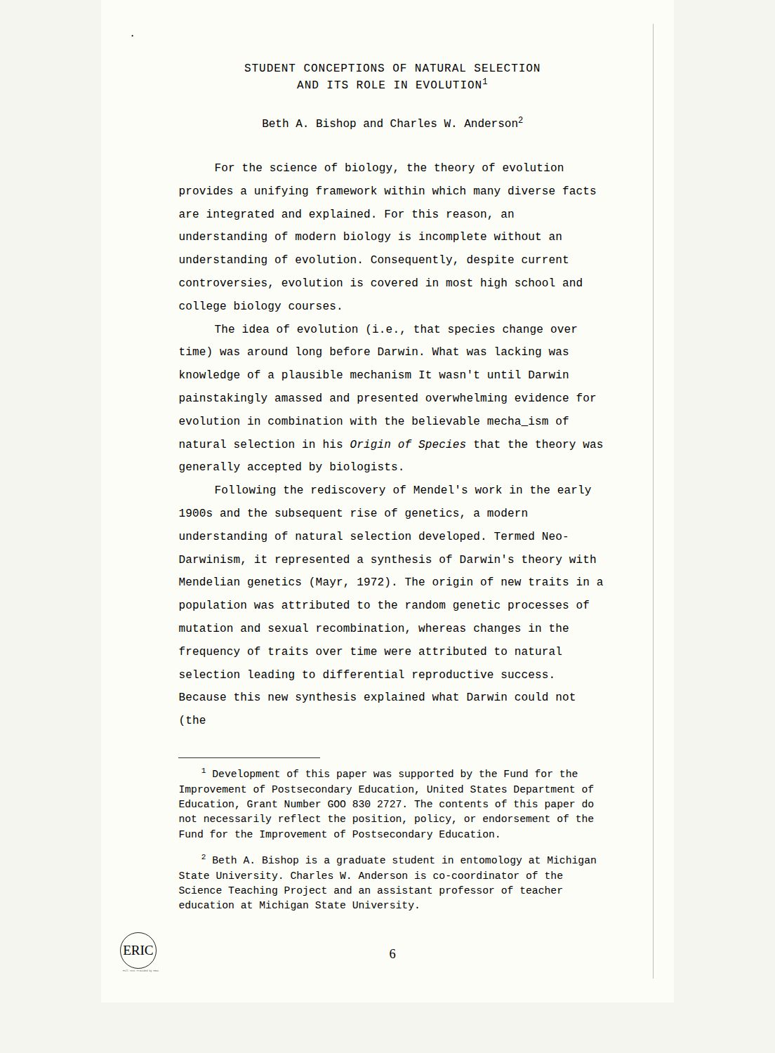.
Student Conceptions of Natural Selection
and Its Role in Evolution1
Beth A. Bishop and Charles W. Anderson2
For the science of biology, the theory of evolution provides a unifying framework within which many diverse facts are integrated and explained. For this reason, an understanding of modern biology is incomplete without an understanding of evolution. Consequently, despite current controversies, evolution is covered in most high school and college biology courses.
The idea of evolution (i.e., that species change over time) was around long before Darwin. What was lacking was knowledge of a plausible mechanism It wasn't until Darwin painstakingly amassed and presented overwhelming evidence for evolution in combination with the believable mecha_ism of natural selection in his Origin of Species that the theory was generally accepted by biologists.
Following the rediscovery of Mendel's work in the early 1900s and the subsequent rise of genetics, a modern understanding of natural selection developed. Termed Neo-Darwinism, it represented a synthesis of Darwin's theory with Mendelian genetics (Mayr, 1972). The origin of new traits in a population was attributed to the random genetic processes of mutation and sexual recombination, whereas changes in the frequency of traits over time were attributed to natural selection leading to differential reproductive success. Because this new synthesis explained what Darwin could not (the
1 Development of this paper was supported by the Fund for the Improvement of Postsecondary Education, United States Department of Education, Grant Number GOO 830 2727. The contents of this paper do not necessarily reflect the position, policy, or endorsement of the Fund for the Improvement of Postsecondary Education.
2 Beth A. Bishop is a graduate student in entomology at Michigan State University. Charles W. Anderson is co-coordinator of the Science Teaching Project and an assistant professor of teacher education at Michigan State University.
6
ERIC
Full Text Provided by ERIC